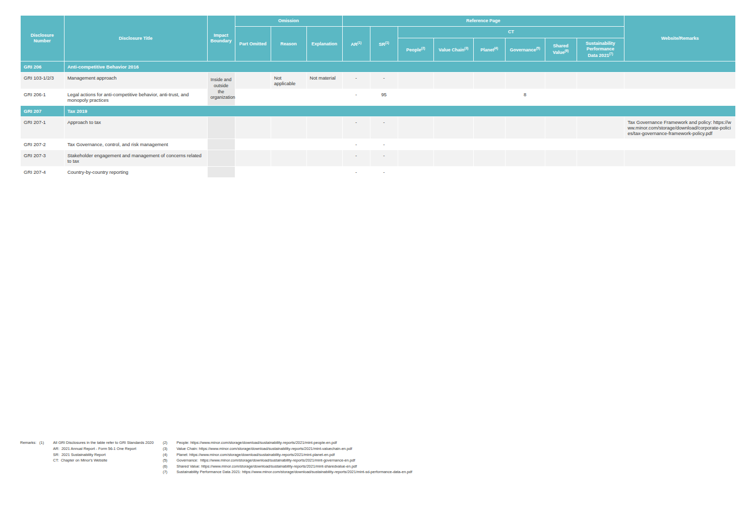| Disclosure Number | Disclosure Title | Impact Boundary | Omission | Reference Page | Website/Remarks |
| --- | --- | --- | --- | --- | --- |
| Part Omitted | Reason | Explanation | AR (1) | SR (1) | CT |
| People (2) | Value Chain (3) | Planet (4) | Governance (5) | Shared Value (6) | Sustainability Performance Data 2021 (7) |
| GRI 206 | Anti-competitive Behavior 2016 |
| GRI 103-1/2/3 | Management approach | Inside and outside the organization | | Not applicable | Not material | - | - | | | | | | | |
| GRI 206-1 | Legal actions for anti-competitive behavior, anti-trust, and monopoly practices | | | | - | 95 | | | | 8 | | | |
| GRI 207 | Tax 2019 |
| GRI 207-1 | Approach to tax | | | | | - | - | | | | | | | Tax Governance Framework and policy: https://www.minor.com/storage/download/corporate-policies/tax-governance-framework-policy.pdf |
| GRI 207-2 | Tax Governance, control, and risk management | | | | | - | - | | | | | | | |
| GRI 207-3 | Stakeholder engagement and management of concerns related to tax | | | | | - | - | | | | | | | |
| GRI 207-4 | Country-by-country reporting | | | | | - | - | | | | | | | |
| Remarks: | (1) | All GRI Disclosures in the table refer to GRI Standards 2020 | (2) | People: https://www.minor.com/storage/download/sustainability-reports/2021/mint-people-en.pdf |
| | | AR: 2021 Annual Report - Form 56-1 One Report | (3) | Value Chain: https://www.minor.com/storage/download/sustainability-reports/2021/mint-valuechain-en.pdf |
| | | SR: 2021 Sustainability Report | (4) | Planet: https://www.minor.com/storage/download/sustainability-reports/2021/mint-planet-en.pdf |
| | | CT: Chapter on Minor's Website | (5) | Governance: https://www.minor.com/storage/download/sustainability-reports/2021/mint-governance-en.pdf |
| | | | (6) | Shared Value: https://www.minor.com/storage/download/sustainability-reports/2021/mint-sharedvalue-en.pdf |
| | | | (7) | Sustainability Performance Data 2021: https://www.minor.com/storage/download/sustainability-reports/2021/mint-sd-performance-data-en.pdf |